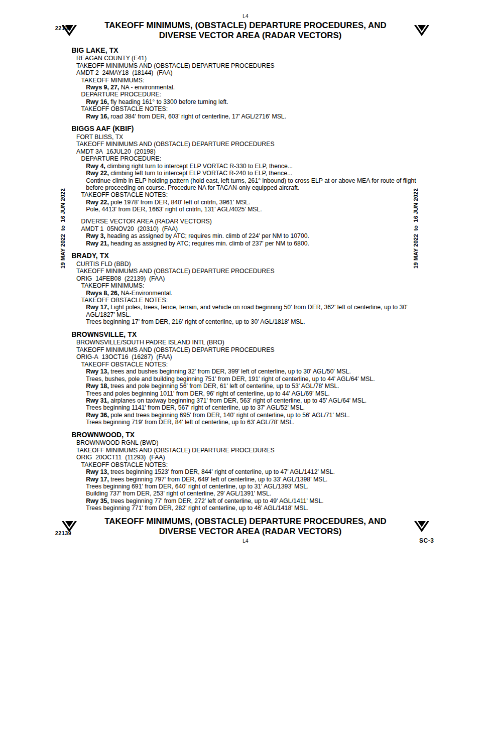L4
TAKEOFF MINIMUMS, (OBSTACLE) DEPARTURE PROCEDURES, AND DIVERSE VECTOR AREA (RADAR VECTORS)
22139
19 MAY 2022 to 16 JUN 2022
19 MAY 2022 to 16 JUN 2022
BIG LAKE, TX
REAGAN COUNTY (E41)
TAKEOFF MINIMUMS AND (OBSTACLE) DEPARTURE PROCEDURES
AMDT 2 24MAY18 (18144) (FAA)
TAKEOFF MINIMUMS:
Rwys 9, 27, NA - environmental.
DEPARTURE PROCEDURE:
Rwy 16, fly heading 161° to 3300 before turning left.
TAKEOFF OBSTACLE NOTES:
Rwy 16, road 384' from DER, 603' right of centerline, 17' AGL/2716' MSL.
BIGGS AAF (KBIF)
FORT BLISS, TX
TAKEOFF MINIMUMS AND (OBSTACLE) DEPARTURE PROCEDURES
AMDT 3A 16JUL20 (20198)
DEPARTURE PROCEDURE:
Rwy 4, climbing right turn to intercept ELP VORTAC R-330 to ELP, thence...
Rwy 22, climbing left turn to intercept ELP VORTAC R-240 to ELP, thence...
Continue climb in ELP holding pattern (hold east, left turns, 261° inbound) to cross ELP at or above MEA for route of flight before proceeding on course. Procedure NA for TACAN-only equipped aircraft.
TAKEOFF OBSTACLE NOTES:
Rwy 22, pole 1978' from DER, 840' left of cntrln, 3961' MSL.
Pole, 4413' from DER, 1663' right of cntrln, 131' AGL/4025' MSL.
DIVERSE VECTOR AREA (RADAR VECTORS)
AMDT 1 05NOV20 (20310) (FAA)
Rwy 3, heading as assigned by ATC; requires min. climb of 224' per NM to 10700.
Rwy 21, heading as assigned by ATC; requires min. climb of 237' per NM to 6800.
BRADY, TX
CURTIS FLD (BBD)
TAKEOFF MINIMUMS AND (OBSTACLE) DEPARTURE PROCEDURES
ORIG 14FEB08 (22139) (FAA)
TAKEOFF MINIMUMS:
Rwys 8, 26, NA-Environmental.
TAKEOFF OBSTACLE NOTES:
Rwy 17, Light poles, trees, fence, terrain, and vehicle on road beginning 50' from DER, 362' left of centerline, up to 30' AGL/1827' MSL.
Trees beginning 17' from DER, 216' right of centerline, up to 30' AGL/1818' MSL.
BROWNSVILLE, TX
BROWNSVILLE/SOUTH PADRE ISLAND INTL (BRO)
TAKEOFF MINIMUMS AND (OBSTACLE) DEPARTURE PROCEDURES
ORIG-A 13OCT16 (16287) (FAA)
TAKEOFF OBSTACLE NOTES:
Rwy 13, trees and bushes beginning 32' from DER, 399' left of centerline, up to 30' AGL/50' MSL.
Trees, bushes, pole and building beginning 751' from DER, 191' right of centerline, up to 44' AGL/64' MSL.
Rwy 18, trees and pole beginning 56' from DER, 61' left of centerline, up to 53' AGL/78' MSL.
Trees and poles beginning 1011' from DER, 96' right of centerline, up to 44' AGL/69' MSL.
Rwy 31, airplanes on taxiway beginning 371' from DER, 563' right of centerline, up to 45' AGL/64' MSL.
Trees beginning 1141' from DER, 567' right of centerline, up to 37' AGL/52' MSL.
Rwy 36, pole and trees beginning 695' from DER, 140' right of centerline, up to 56' AGL/71' MSL.
Trees beginning 719' from DER, 84' left of centerline, up to 63' AGL/78' MSL.
BROWNWOOD, TX
BROWNWOOD RGNL (BWD)
TAKEOFF MINIMUMS AND (OBSTACLE) DEPARTURE PROCEDURES
ORIG 20OCT11 (11293) (FAA)
TAKEOFF OBSTACLE NOTES:
Rwy 13, trees beginning 1523' from DER, 844' right of centerline, up to 47' AGL/1412' MSL.
Rwy 17, trees beginning 797' from DER, 649' left of centerline, up to 33' AGL/1398' MSL.
Trees beginning 691' from DER, 640' right of centerline, up to 31' AGL/1393' MSL.
Building 737' from DER, 253' right of centerline, 29' AGL/1391' MSL.
Rwy 35, trees beginning 77' from DER, 272' left of centerline, up to 49' AGL/1411' MSL.
Trees beginning 771' from DER, 282' right of centerline, up to 46' AGL/1418' MSL.
TAKEOFF MINIMUMS, (OBSTACLE) DEPARTURE PROCEDURES, AND DIVERSE VECTOR AREA (RADAR VECTORS)
22139
SC-3
L4